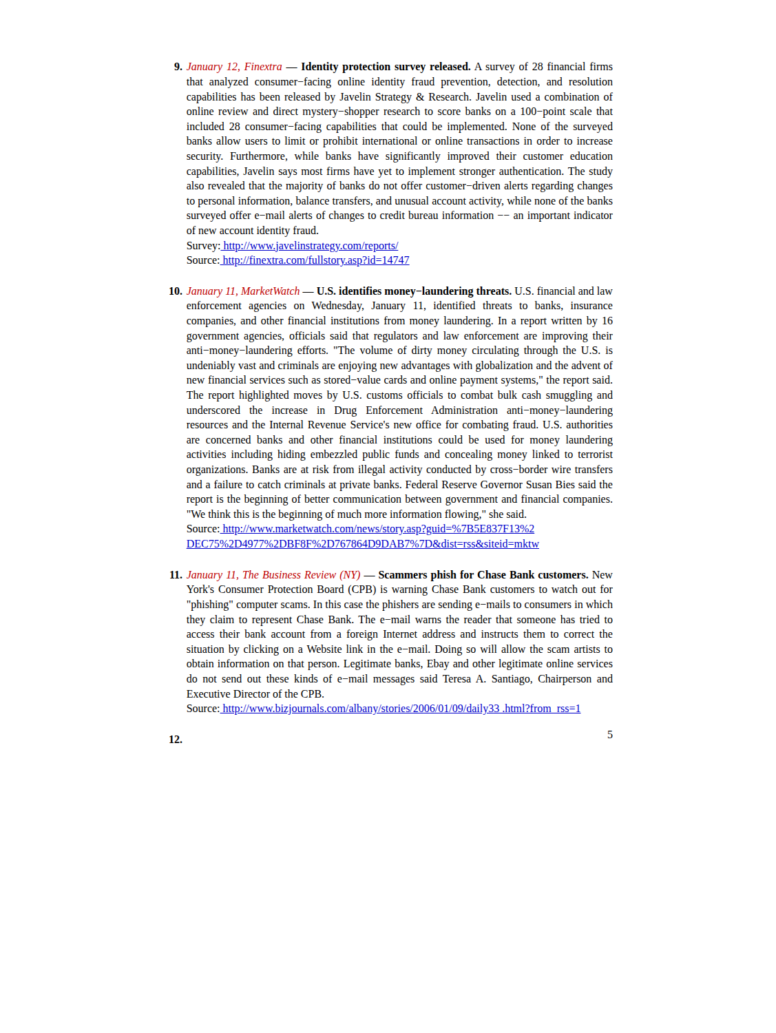9. January 12, Finextra — Identity protection survey released. A survey of 28 financial firms that analyzed consumer−facing online identity fraud prevention, detection, and resolution capabilities has been released by Javelin Strategy & Research. Javelin used a combination of online review and direct mystery−shopper research to score banks on a 100−point scale that included 28 consumer−facing capabilities that could be implemented. None of the surveyed banks allow users to limit or prohibit international or online transactions in order to increase security. Furthermore, while banks have significantly improved their customer education capabilities, Javelin says most firms have yet to implement stronger authentication. The study also revealed that the majority of banks do not offer customer−driven alerts regarding changes to personal information, balance transfers, and unusual account activity, while none of the banks surveyed offer e−mail alerts of changes to credit bureau information −− an important indicator of new account identity fraud.
Survey: http://www.javelinstrategy.com/reports/
Source: http://finextra.com/fullstory.asp?id=14747
10. January 11, MarketWatch — U.S. identifies money−laundering threats. U.S. financial and law enforcement agencies on Wednesday, January 11, identified threats to banks, insurance companies, and other financial institutions from money laundering. In a report written by 16 government agencies, officials said that regulators and law enforcement are improving their anti−money−laundering efforts. "The volume of dirty money circulating through the U.S. is undeniably vast and criminals are enjoying new advantages with globalization and the advent of new financial services such as stored−value cards and online payment systems," the report said. The report highlighted moves by U.S. customs officials to combat bulk cash smuggling and underscored the increase in Drug Enforcement Administration anti−money−laundering resources and the Internal Revenue Service's new office for combating fraud. U.S. authorities are concerned banks and other financial institutions could be used for money laundering activities including hiding embezzled public funds and concealing money linked to terrorist organizations. Banks are at risk from illegal activity conducted by cross−border wire transfers and a failure to catch criminals at private banks. Federal Reserve Governor Susan Bies said the report is the beginning of better communication between government and financial companies. "We think this is the beginning of much more information flowing," she said.
Source: http://www.marketwatch.com/news/story.asp?guid=%7B5E837F13%2
DEC75%2D4977%2DBF8F%2D767864D9DAB7%7D&dist=rss&siteid=mktw
11. January 11, The Business Review (NY) — Scammers phish for Chase Bank customers. New York's Consumer Protection Board (CPB) is warning Chase Bank customers to watch out for "phishing" computer scams. In this case the phishers are sending e−mails to consumers in which they claim to represent Chase Bank. The e−mail warns the reader that someone has tried to access their bank account from a foreign Internet address and instructs them to correct the situation by clicking on a Website link in the e−mail. Doing so will allow the scam artists to obtain information on that person. Legitimate banks, Ebay and other legitimate online services do not send out these kinds of e−mail messages said Teresa A. Santiago, Chairperson and Executive Director of the CPB.
Source: http://www.bizjournals.com/albany/stories/2006/01/09/daily33 .html?from_rss=1
12.
5